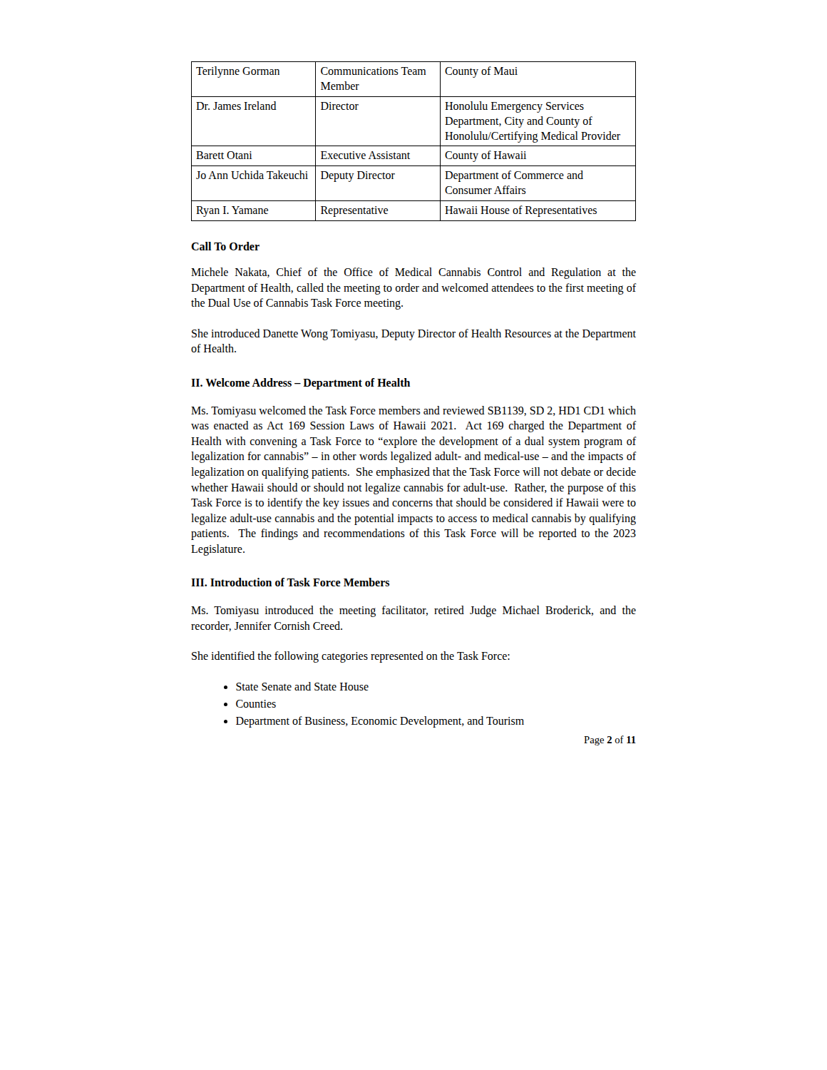| Terilynne Gorman | Communications Team Member | County of Maui |
| Dr. James Ireland | Director | Honolulu Emergency Services Department, City and County of Honolulu/Certifying Medical Provider |
| Barett Otani | Executive Assistant | County of Hawaii |
| Jo Ann Uchida Takeuchi | Deputy Director | Department of Commerce and Consumer Affairs |
| Ryan I. Yamane | Representative | Hawaii House of Representatives |
Call To Order
Michele Nakata, Chief of the Office of Medical Cannabis Control and Regulation at the Department of Health, called the meeting to order and welcomed attendees to the first meeting of the Dual Use of Cannabis Task Force meeting.
She introduced Danette Wong Tomiyasu, Deputy Director of Health Resources at the Department of Health.
II. Welcome Address – Department of Health
Ms. Tomiyasu welcomed the Task Force members and reviewed SB1139, SD 2, HD1 CD1 which was enacted as Act 169 Session Laws of Hawaii 2021. Act 169 charged the Department of Health with convening a Task Force to “explore the development of a dual system program of legalization for cannabis” – in other words legalized adult- and medical-use – and the impacts of legalization on qualifying patients. She emphasized that the Task Force will not debate or decide whether Hawaii should or should not legalize cannabis for adult-use. Rather, the purpose of this Task Force is to identify the key issues and concerns that should be considered if Hawaii were to legalize adult-use cannabis and the potential impacts to access to medical cannabis by qualifying patients. The findings and recommendations of this Task Force will be reported to the 2023 Legislature.
III. Introduction of Task Force Members
Ms. Tomiyasu introduced the meeting facilitator, retired Judge Michael Broderick, and the recorder, Jennifer Cornish Creed.
She identified the following categories represented on the Task Force:
State Senate and State House
Counties
Department of Business, Economic Development, and Tourism
Page 2 of 11